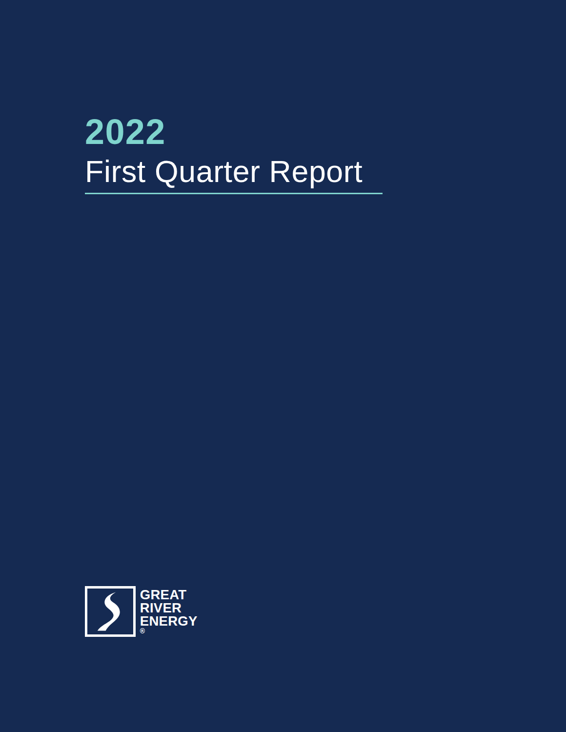2022
First Quarter Report
GREAT RIVER ENERGY®